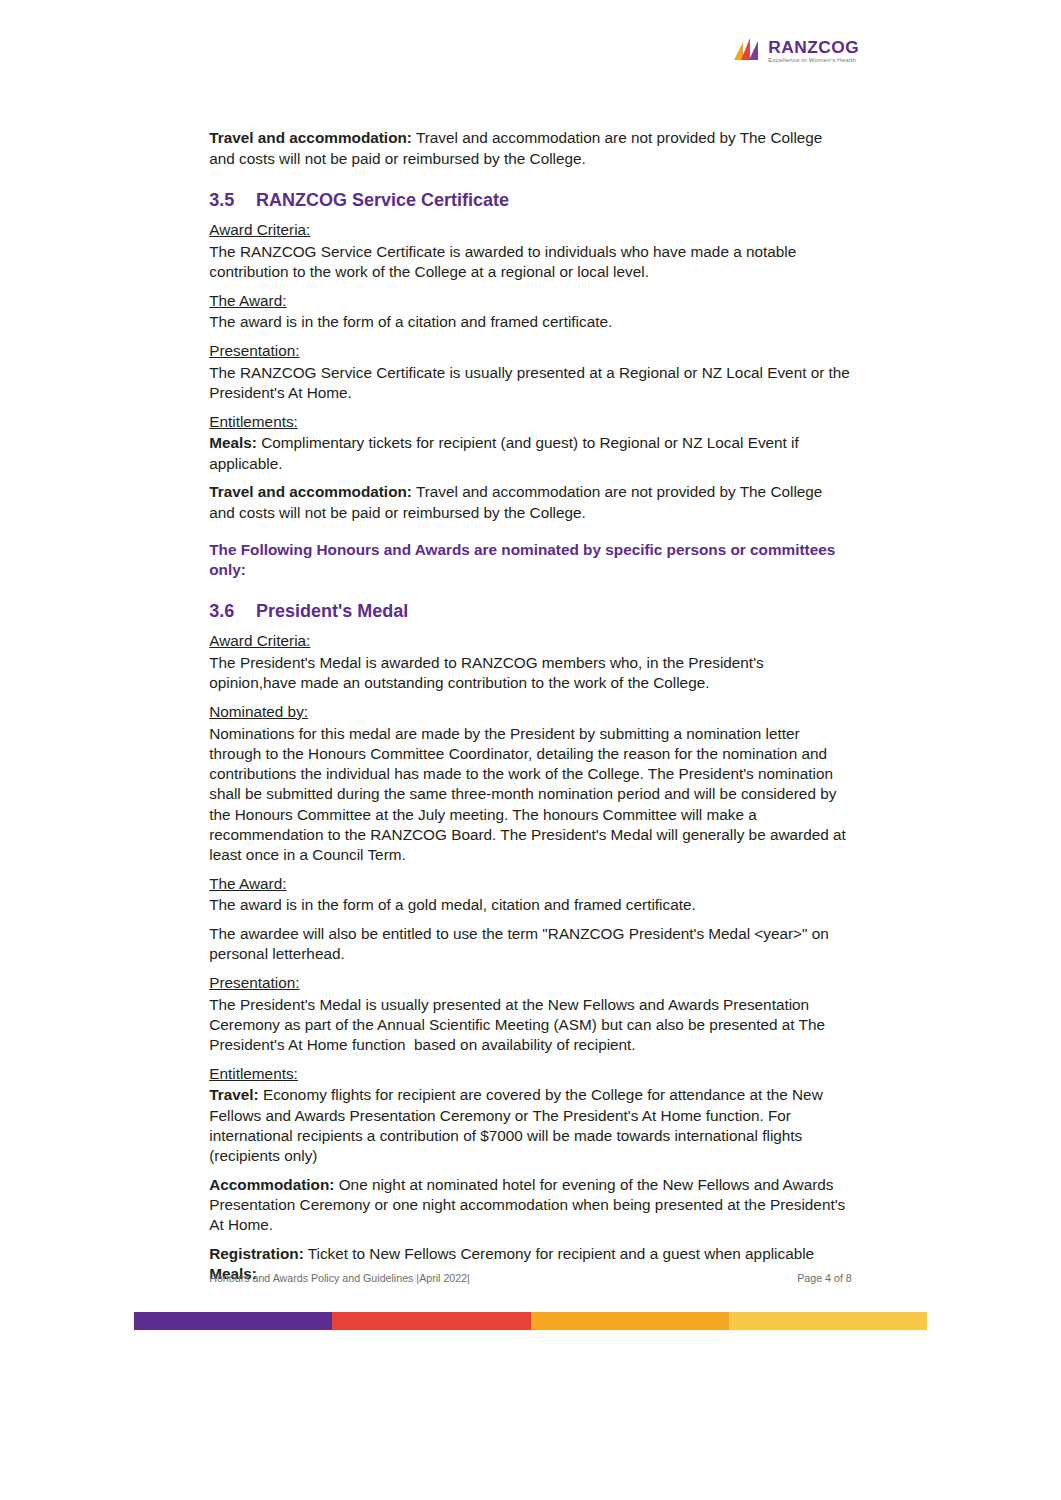RANZCOG
Excellence in Women's Health
Travel and accommodation: Travel and accommodation are not provided by The College and costs will not be paid or reimbursed by the College.
3.5 RANZCOG Service Certificate
Award Criteria:
The RANZCOG Service Certificate is awarded to individuals who have made a notable contribution to the work of the College at a regional or local level.
The Award:
The award is in the form of a citation and framed certificate.
Presentation:
The RANZCOG Service Certificate is usually presented at a Regional or NZ Local Event or the President's At Home.
Entitlements:
Meals: Complimentary tickets for recipient (and guest) to Regional or NZ Local Event if applicable.
Travel and accommodation: Travel and accommodation are not provided by The College and costs will not be paid or reimbursed by the College.
The Following Honours and Awards are nominated by specific persons or committees only:
3.6 President's Medal
Award Criteria:
The President's Medal is awarded to RANZCOG members who, in the President's opinion,have made an outstanding contribution to the work of the College.
Nominated by:
Nominations for this medal are made by the President by submitting a nomination letter through to the Honours Committee Coordinator, detailing the reason for the nomination and contributions the individual has made to the work of the College. The President's nomination shall be submitted during the same three-month nomination period and will be considered by the Honours Committee at the July meeting. The honours Committee will make a recommendation to the RANZCOG Board. The President's Medal will generally be awarded at least once in a Council Term.
The Award:
The award is in the form of a gold medal, citation and framed certificate.
The awardee will also be entitled to use the term "RANZCOG President's Medal <year>" on personal letterhead.
Presentation:
The President's Medal is usually presented at the New Fellows and Awards Presentation Ceremony as part of the Annual Scientific Meeting (ASM) but can also be presented at The President's At Home function based on availability of recipient.
Entitlements:
Travel: Economy flights for recipient are covered by the College for attendance at the New Fellows and Awards Presentation Ceremony or The President's At Home function. For international recipients a contribution of $7000 will be made towards international flights (recipients only)
Accommodation: One night at nominated hotel for evening of the New Fellows and Awards Presentation Ceremony or one night accommodation when being presented at the President's At Home.
Registration: Ticket to New Fellows Ceremony for recipient and a guest when applicable Meals:
Honours and Awards Policy and Guidelines |April 2022|
Page 4 of 8